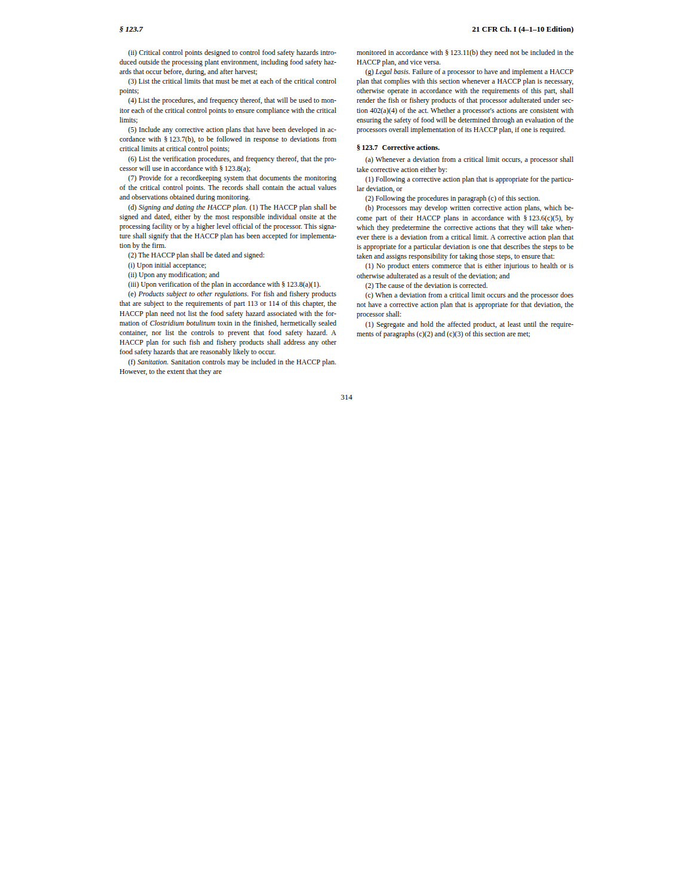§ 123.7 21 CFR Ch. I (4–1–10 Edition)
(ii) Critical control points designed to control food safety hazards introduced outside the processing plant environment, including food safety hazards that occur before, during, and after harvest;
(3) List the critical limits that must be met at each of the critical control points;
(4) List the procedures, and frequency thereof, that will be used to monitor each of the critical control points to ensure compliance with the critical limits;
(5) Include any corrective action plans that have been developed in accordance with § 123.7(b), to be followed in response to deviations from critical limits at critical control points;
(6) List the verification procedures, and frequency thereof, that the processor will use in accordance with § 123.8(a);
(7) Provide for a recordkeeping system that documents the monitoring of the critical control points. The records shall contain the actual values and observations obtained during monitoring.
(d) Signing and dating the HACCP plan. (1) The HACCP plan shall be signed and dated, either by the most responsible individual onsite at the processing facility or by a higher level official of the processor. This signature shall signify that the HACCP plan has been accepted for implementation by the firm.
(2) The HACCP plan shall be dated and signed:
(i) Upon initial acceptance;
(ii) Upon any modification; and
(iii) Upon verification of the plan in accordance with § 123.8(a)(1).
(e) Products subject to other regulations. For fish and fishery products that are subject to the requirements of part 113 or 114 of this chapter, the HACCP plan need not list the food safety hazard associated with the formation of Clostridium botulinum toxin in the finished, hermetically sealed container, nor list the controls to prevent that food safety hazard. A HACCP plan for such fish and fishery products shall address any other food safety hazards that are reasonably likely to occur.
(f) Sanitation. Sanitation controls may be included in the HACCP plan. However, to the extent that they are
monitored in accordance with § 123.11(b) they need not be included in the HACCP plan, and vice versa.
(g) Legal basis. Failure of a processor to have and implement a HACCP plan that complies with this section whenever a HACCP plan is necessary, otherwise operate in accordance with the requirements of this part, shall render the fish or fishery products of that processor adulterated under section 402(a)(4) of the act. Whether a processor's actions are consistent with ensuring the safety of food will be determined through an evaluation of the processors overall implementation of its HACCP plan, if one is required.
§ 123.7 Corrective actions.
(a) Whenever a deviation from a critical limit occurs, a processor shall take corrective action either by:
(1) Following a corrective action plan that is appropriate for the particular deviation, or
(2) Following the procedures in paragraph (c) of this section.
(b) Processors may develop written corrective action plans, which become part of their HACCP plans in accordance with § 123.6(c)(5), by which they predetermine the corrective actions that they will take whenever there is a deviation from a critical limit. A corrective action plan that is appropriate for a particular deviation is one that describes the steps to be taken and assigns responsibility for taking those steps, to ensure that:
(1) No product enters commerce that is either injurious to health or is otherwise adulterated as a result of the deviation; and
(2) The cause of the deviation is corrected.
(c) When a deviation from a critical limit occurs and the processor does not have a corrective action plan that is appropriate for that deviation, the processor shall:
(1) Segregate and hold the affected product, at least until the requirements of paragraphs (c)(2) and (c)(3) of this section are met;
314